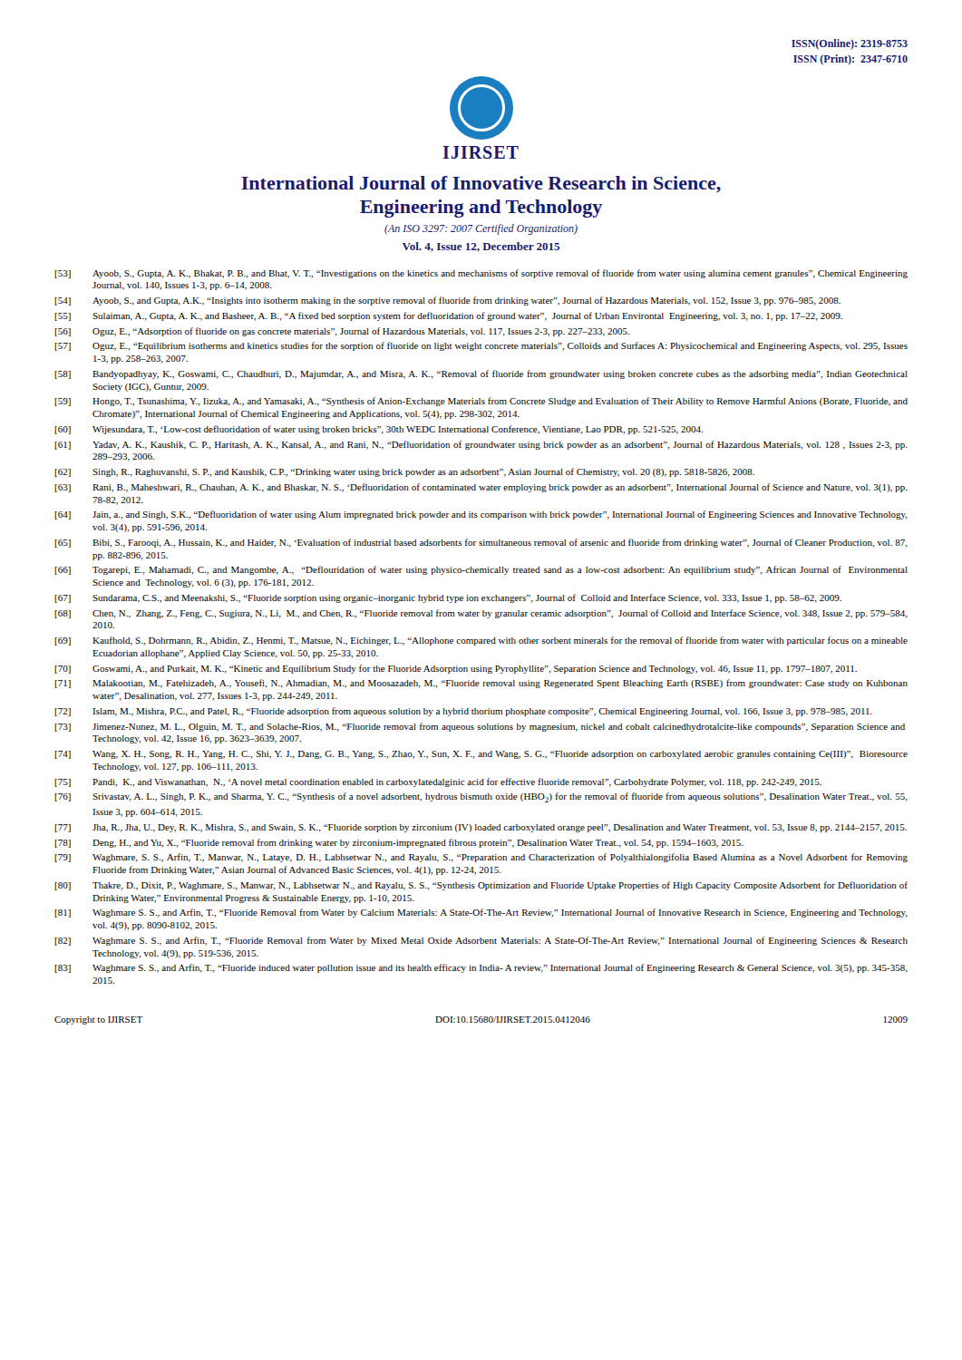ISSN(Online): 2319-8753
ISSN (Print): 2347-6710
IJIRSET
International Journal of Innovative Research in Science,
Engineering and Technology
(An ISO 3297: 2007 Certified Organization)
Vol. 4, Issue 12, December 2015
| [53] | Ayoob, S., Gupta, A. K., Bhakat, P. B., and Bhat, V. T., “Investigations on the kinetics and mechanisms of sorptive removal of fluoride from water using alumina cement granules”, Chemical Engineering Journal, vol. 140, Issues 1-3, pp. 6–14, 2008. |
| [54] | Ayoob, S., and Gupta, A.K., “Insights into isotherm making in the sorptive removal of fluoride from drinking water”, Journal of Hazardous Materials, vol. 152, Issue 3, pp. 976–985, 2008. |
| [55] | Sulaiman, A., Gupta, A. K., and Basheer, A. B., “A fixed bed sorption system for defluoridation of ground water”, Journal of Urban Environtal Engineering, vol. 3, no. 1, pp. 17–22, 2009. |
| [56] | Oguz, E., “Adsorption of fluoride on gas concrete materials”, Journal of Hazardous Materials, vol. 117, Issues 2-3, pp. 227–233, 2005. |
| [57] | Oguz, E., “Equilibrium isotherms and kinetics studies for the sorption of fluoride on light weight concrete materials”, Colloids and Surfaces A: Physicochemical and Engineering Aspects, vol. 295, Issues 1-3, pp. 258–263, 2007. |
| [58] | Bandyopadhyay, K., Goswami, C., Chaudhuri, D., Majumdar, A., and Misra, A. K., “Removal of fluoride from groundwater using broken concrete cubes as the adsorbing media”, Indian Geotechnical Society (IGC), Guntur, 2009. |
| [59] | Hongo, T., Tsunashima, Y., Iizuka, A., and Yamasaki, A., “Synthesis of Anion-Exchange Materials from Concrete Sludge and Evaluation of Their Ability to Remove Harmful Anions (Borate, Fluoride, and Chromate)”, International Journal of Chemical Engineering and Applications, vol. 5(4), pp. 298-302, 2014. |
| [60] | Wijesundara, T., ‘Low-cost defluoridation of water using broken bricks”, 30th WEDC International Conference, Vientiane, Lao PDR, pp. 521-525, 2004. |
| [61] | Yadav, A. K., Kaushik, C. P., Haritash, A. K., Kansal, A., and Rani, N., “Defluoridation of groundwater using brick powder as an adsorbent”, Journal of Hazardous Materials, vol. 128 , Issues 2-3, pp. 289–293, 2006. |
| [62] | Singh, R., Raghuvanshi, S. P., and Kaushik, C.P., “Drinking water using brick powder as an adsorbent”, Asian Journal of Chemistry, vol. 20 (8), pp. 5818-5826, 2008. |
| [63] | Rani, B., Maheshwari, R., Chauhan, A. K., and Bhaskar, N. S., ‘Defluoridation of contaminated water employing brick powder as an adsorbent”, International Journal of Science and Nature, vol. 3(1), pp. 78-82, 2012. |
| [64] | Jain, a., and Singh, S.K., “Defluoridation of water using Alum impregnated brick powder and its comparison with brick powder”, International Journal of Engineering Sciences and Innovative Technology, vol. 3(4), pp. 591-596, 2014. |
| [65] | Bibi, S., Farooqi, A., Hussain, K., and Haider, N., ‘Evaluation of industrial based adsorbents for simultaneous removal of arsenic and fluoride from drinking water”, Journal of Cleaner Production, vol. 87, pp. 882-896, 2015. |
| [66] | Togarepi, E., Mahamadi, C., and Mangombe, A., “Deflouridation of water using physico-chemically treated sand as a low-cost adsorbent: An equilibrium study”, African Journal of Environmental Science and Technology, vol. 6 (3), pp. 176-181, 2012. |
| [67] | Sundarama, C.S., and Meenakshi, S., “Fluoride sorption using organic–inorganic hybrid type ion exchangers”, Journal of Colloid and Interface Science, vol. 333, Issue 1, pp. 58–62, 2009. |
| [68] | Chen, N., Zhang, Z., Feng, C., Sugiura, N., Li, M., and Chen, R., “Fluoride removal from water by granular ceramic adsorption”, Journal of Colloid and Interface Science, vol. 348, Issue 2, pp. 579–584, 2010. |
| [69] | Kaufhold, S., Dohrmann, R., Abidin, Z., Henmi, T., Matsue, N., Eichinger, L., “Allophone compared with other sorbent minerals for the removal of fluoride from water with particular focus on a mineable Ecuadorian allophane”, Applied Clay Science, vol. 50, pp. 25-33, 2010. |
| [70] | Goswami, A., and Purkait, M. K., “Kinetic and Equilibrium Study for the Fluoride Adsorption using Pyrophyllite”, Separation Science and Technology, vol. 46, Issue 11, pp. 1797–1807, 2011. |
| [71] | Malakootian, M., Fatehizadeh, A., Yousefi, N., Ahmadian, M., and Moosazadeh, M., “Fluoride removal using Regenerated Spent Bleaching Earth (RSBE) from groundwater: Case study on Kuhbonan water”, Desalination, vol. 277, Issues 1-3, pp. 244-249, 2011. |
| [72] | Islam, M., Mishra, P.C., and Patel, R., “Fluoride adsorption from aqueous solution by a hybrid thorium phosphate composite”, Chemical Engineering Journal, vol. 166, Issue 3, pp. 978–985, 2011. |
| [73] | Jimenez-Nunez, M. L., Olguin, M. T., and Solache-Rios, M., “Fluoride removal from aqueous solutions by magnesium, nickel and cobalt calcinedhydrotalcite-like compounds”, Separation Science and Technology, vol. 42, Issue 16, pp. 3623–3639, 2007. |
| [74] | Wang, X. H., Song, R. H., Yang, H. C., Shi, Y. J., Dang, G. B., Yang, S., Zhao, Y., Sun, X. F., and Wang, S. G., “Fluoride adsorption on carboxylated aerobic granules containing Ce(III)”, Bioresource Technology, vol. 127, pp. 106–111, 2013. |
| [75] | Pandi, K., and Viswanathan, N., ‘A novel metal coordination enabled in carboxylatedalginic acid for effective fluoride removal”, Carbohydrate Polymer, vol. 118, pp. 242-249, 2015. |
| [76] | Srivastav, A. L., Singh, P. K., and Sharma, Y. C., “Synthesis of a novel adsorbent, hydrous bismuth oxide (HBO 2 ) for the removal of fluoride from aqueous solutions”, Desalination Water Treat., vol. 55, Issue 3, pp. 604–614, 2015. |
| [77] | Jha, R., Jha, U., Dey, R. K., Mishra, S., and Swain, S. K., “Fluoride sorption by zirconium (IV) loaded carboxylated orange peel”, Desalination and Water Treatment, vol. 53, Issue 8, pp. 2144–2157, 2015. |
| [78] | Deng, H., and Yu, X., “Fluoride removal from drinking water by zirconium-impregnated fibrous protein”, Desalination Water Treat., vol. 54, pp. 1594–1603, 2015. |
| [79] | Waghmare, S. S., Arfin, T., Manwar, N., Lataye, D. H., Labhsetwar N., and Rayalu, S., “Preparation and Characterization of Polyalthialongifolia Based Alumina as a Novel Adsorbent for Removing Fluoride from Drinking Water,” Asian Journal of Advanced Basic Sciences, vol. 4(1), pp. 12-24, 2015. |
| [80] | Thakre, D., Dixit, P., Waghmare, S., Manwar, N., Labhsetwar N., and Rayalu, S. S., “Synthesis Optimization and Fluoride Uptake Properties of High Capacity Composite Adsorbent for Defluoridation of Drinking Water,” Environmental Progress & Sustainable Energy, pp. 1-10, 2015. |
| [81] | Waghmare S. S., and Arfin, T., “Fluoride Removal from Water by Calcium Materials: A State-Of-The-Art Review,” International Journal of Innovative Research in Science, Engineering and Technology, vol. 4(9), pp. 8090-8102, 2015. |
| [82] | Waghmare S. S., and Arfin, T., “Fluoride Removal from Water by Mixed Metal Oxide Adsorbent Materials: A State-Of-The-Art Review,” International Journal of Engineering Sciences & Research Technology, vol. 4(9), pp. 519-536, 2015. |
| [83] | Waghmare S. S., and Arfin, T., “Fluoride induced water pollution issue and its health efficacy in India- A review,” International Journal of Engineering Research & General Science, vol. 3(5), pp. 345-358, 2015. |
Copyright to IJIRSET DOI:10.15680/IJIRSET.2015.0412046 12009